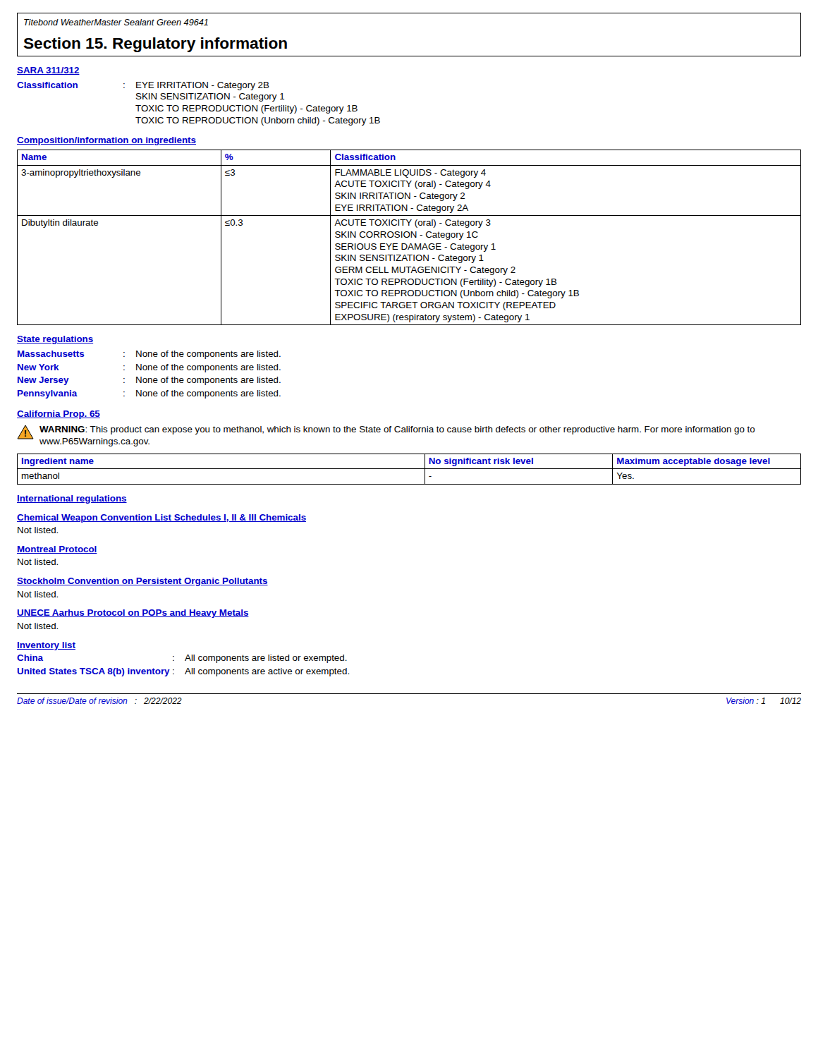Titebond WeatherMaster Sealant Green 49641
Section 15. Regulatory information
SARA 311/312
Classification
:
EYE IRRITATION - Category 2B
SKIN SENSITIZATION - Category 1
TOXIC TO REPRODUCTION (Fertility) - Category 1B
TOXIC TO REPRODUCTION (Unborn child) - Category 1B
Composition/information on ingredients
| Name | % | Classification |
| --- | --- | --- |
| 3-aminopropyltriethoxysilane | ≤3 | FLAMMABLE LIQUIDS - Category 4 ACUTE TOXICITY (oral) - Category 4 SKIN IRRITATION - Category 2 EYE IRRITATION - Category 2A |
| Dibutyltin dilaurate | ≤0.3 | ACUTE TOXICITY (oral) - Category 3 SKIN CORROSION - Category 1C SERIOUS EYE DAMAGE - Category 1 SKIN SENSITIZATION - Category 1 GERM CELL MUTAGENICITY - Category 2 TOXIC TO REPRODUCTION (Fertility) - Category 1B TOXIC TO REPRODUCTION (Unborn child) - Category 1B SPECIFIC TARGET ORGAN TOXICITY (REPEATED EXPOSURE) (respiratory system) - Category 1 |
State regulations
Massachusetts
:
None of the components are listed.
New York
:
None of the components are listed.
New Jersey
:
None of the components are listed.
Pennsylvania
:
None of the components are listed.
California Prop. 65
!
WARNING: This product can expose you to methanol, which is known to the State of California to cause birth defects or other reproductive harm. For more information go to www.P65Warnings.ca.gov.
| Ingredient name | No significant risk level | Maximum acceptable dosage level |
| --- | --- | --- |
| methanol | - | Yes. |
International regulations
Chemical Weapon Convention List Schedules I, II & III Chemicals
Not listed.
Montreal Protocol
Not listed.
Stockholm Convention on Persistent Organic Pollutants
Not listed.
UNECE Aarhus Protocol on POPs and Heavy Metals
Not listed.
Inventory list
China
:
All components are listed or exempted.
United States TSCA 8(b) inventory
:
All components are active or exempted.
Date of issue/Date of revision : 2/22/2022
Version : 1 10/12